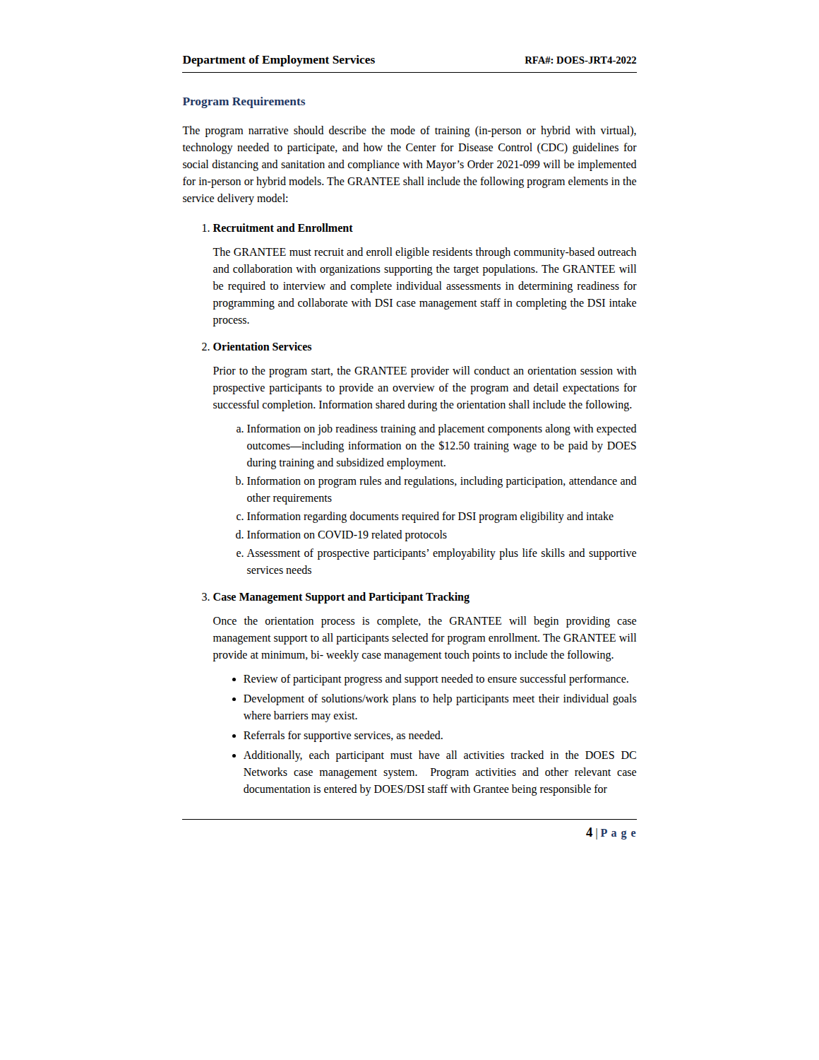Department of Employment Services
RFA#: DOES-JRT4-2022
Program Requirements
The program narrative should describe the mode of training (in-person or hybrid with virtual), technology needed to participate, and how the Center for Disease Control (CDC) guidelines for social distancing and sanitation and compliance with Mayor’s Order 2021-099 will be implemented for in-person or hybrid models. The GRANTEE shall include the following program elements in the service delivery model:
Recruitment and Enrollment
The GRANTEE must recruit and enroll eligible residents through community-based outreach and collaboration with organizations supporting the target populations. The GRANTEE will be required to interview and complete individual assessments in determining readiness for programming and collaborate with DSI case management staff in completing the DSI intake process.
Orientation Services
Prior to the program start, the GRANTEE provider will conduct an orientation session with prospective participants to provide an overview of the program and detail expectations for successful completion. Information shared during the orientation shall include the following.
Information on job readiness training and placement components along with expected outcomes—including information on the $12.50 training wage to be paid by DOES during training and subsidized employment.
Information on program rules and regulations, including participation, attendance and other requirements
Information regarding documents required for DSI program eligibility and intake
Information on COVID-19 related protocols
Assessment of prospective participants’ employability plus life skills and supportive services needs
Case Management Support and Participant Tracking
Once the orientation process is complete, the GRANTEE will begin providing case management support to all participants selected for program enrollment. The GRANTEE will provide at minimum, bi- weekly case management touch points to include the following.
Review of participant progress and support needed to ensure successful performance.
Development of solutions/work plans to help participants meet their individual goals where barriers may exist.
Referrals for supportive services, as needed.
Additionally, each participant must have all activities tracked in the DOES DC Networks case management system. Program activities and other relevant case documentation is entered by DOES/DSI staff with Grantee being responsible for
4 | P a g e